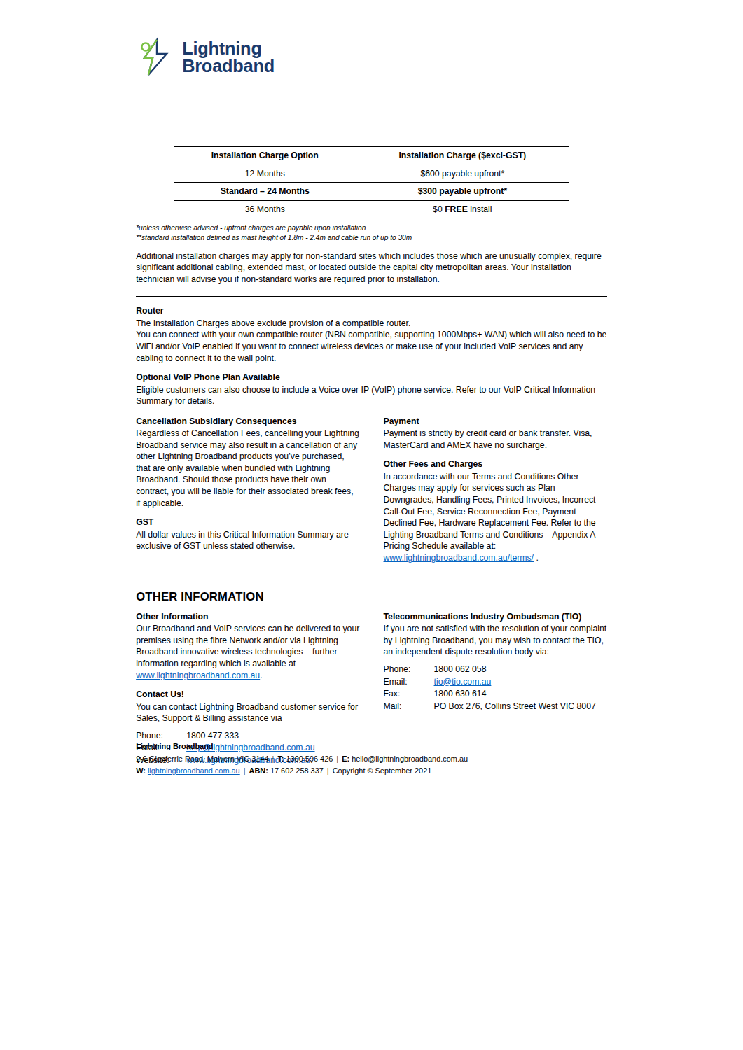Lightning Broadband
| Installation Charge Option | Installation Charge ($excl-GST) |
| --- | --- |
| 12 Months | $600 payable upfront* |
| Standard – 24 Months | $300 payable upfront* |
| 36 Months | $0 FREE install |
*unless otherwise advised - upfront charges are payable upon installation
**standard installation defined as mast height of 1.8m - 2.4m and cable run of up to 30m
Additional installation charges may apply for non-standard sites which includes those which are unusually complex, require significant additional cabling, extended mast, or located outside the capital city metropolitan areas. Your installation technician will advise you if non-standard works are required prior to installation.
Router
The Installation Charges above exclude provision of a compatible router.
You can connect with your own compatible router (NBN compatible, supporting 1000Mbps+ WAN) which will also need to be WiFi and/or VoIP enabled if you want to connect wireless devices or make use of your included VoIP services and any cabling to connect it to the wall point.
Optional VoIP Phone Plan Available
Eligible customers can also choose to include a Voice over IP (VoIP) phone service. Refer to our VoIP Critical Information Summary for details.
Cancellation Subsidiary Consequences
Regardless of Cancellation Fees, cancelling your Lightning Broadband service may also result in a cancellation of any other Lightning Broadband products you’ve purchased, that are only available when bundled with Lightning Broadband. Should those products have their own contract, you will be liable for their associated break fees, if applicable.
GST
All dollar values in this Critical Information Summary are exclusive of GST unless stated otherwise.
Payment
Payment is strictly by credit card or bank transfer. Visa, MasterCard and AMEX have no surcharge.
Other Fees and Charges
In accordance with our Terms and Conditions Other Charges may apply for services such as Plan Downgrades, Handling Fees, Printed Invoices, Incorrect Call-Out Fee, Service Reconnection Fee, Payment Declined Fee, Hardware Replacement Fee. Refer to the Lighting Broadband Terms and Conditions – Appendix A Pricing Schedule available at:
www.lightningbroadband.com.au/terms/ .
OTHER INFORMATION
Other Information
Our Broadband and VoIP services can be delivered to your premises using the fibre Network and/or via Lightning Broadband innovative wireless technologies – further information regarding which is available at www.lightningbroadband.com.au.
Contact Us!
You can contact Lightning Broadband customer service for Sales, Support & Billing assistance via
Phone:
1800 477 333
Email:
help@lightningbroadband.com.au
Website:
www.lightningbroadband.com.au.
Telecommunications Industry Ombudsman (TIO)
If you are not satisfied with the resolution of your complaint by Lightning Broadband, you may wish to contact the TIO, an independent dispute resolution body via:
Phone:
1800 062 058
Email:
tio@tio.com.au
Fax:
1800 630 614
Mail:
PO Box 276, Collins Street West VIC 8007
Lightning Broadband
2-6 Glenferrie Road, Malvern VIC 3144|T: 1300 596 426|E: hello@lightningbroadband.com.au
W: lightningbroadband.com.au|ABN: 17 602 258 337|Copyright © September 2021